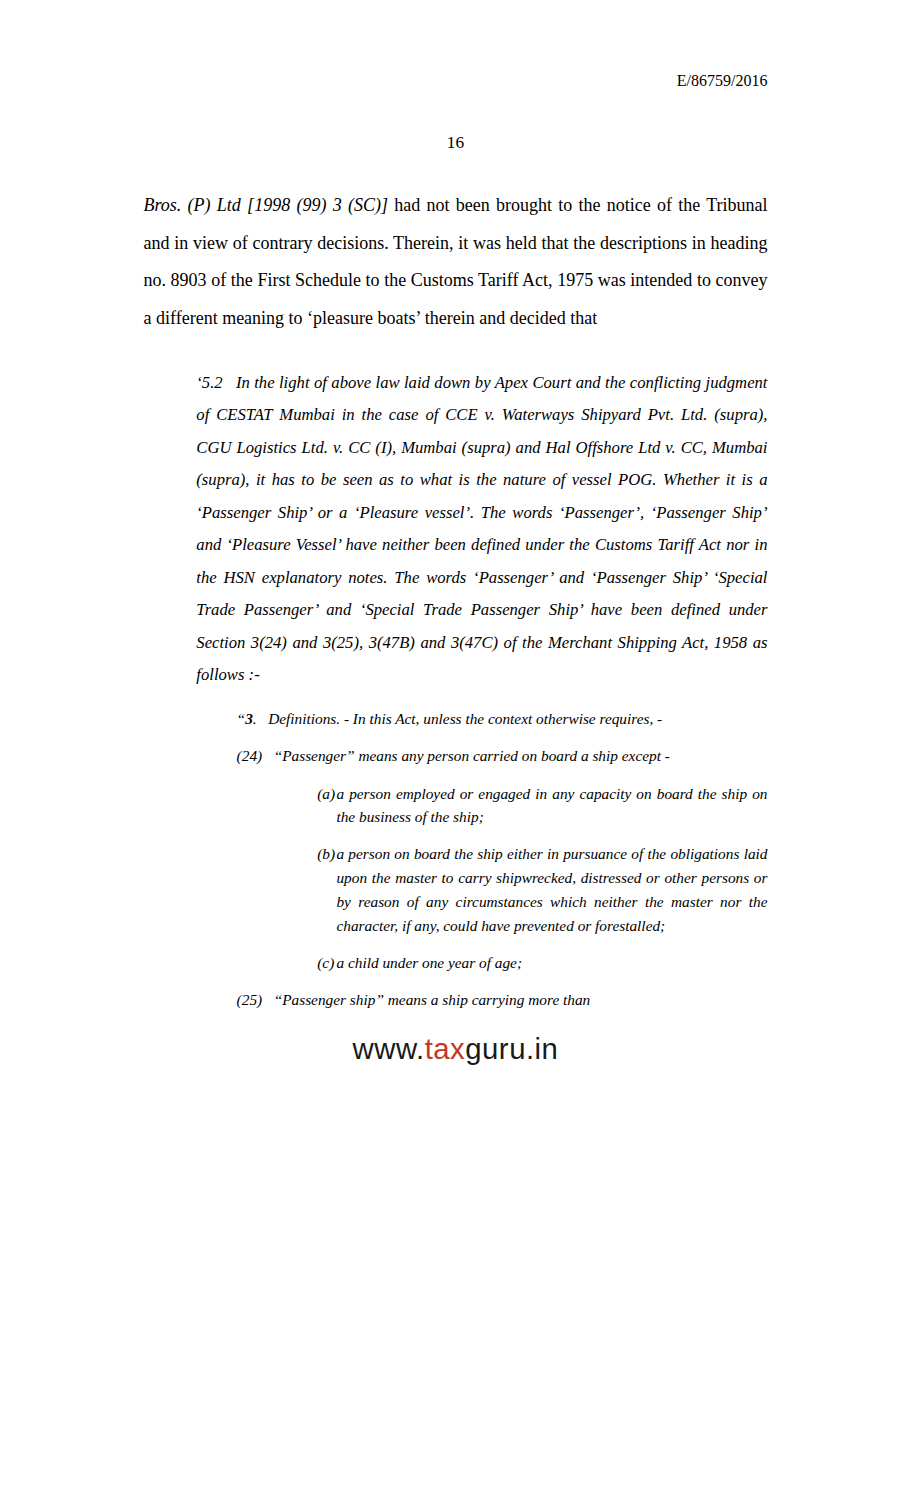E/86759/2016
16
Bros. (P) Ltd [1998 (99) 3 (SC)] had not been brought to the notice of the Tribunal and in view of contrary decisions. Therein, it was held that the descriptions in heading no. 8903 of the First Schedule to the Customs Tariff Act, 1975 was intended to convey a different meaning to ‘pleasure boats’ therein and decided that
‘5.2 In the light of above law laid down by Apex Court and the conflicting judgment of CESTAT Mumbai in the case of CCE v. Waterways Shipyard Pvt. Ltd. (supra), CGU Logistics Ltd. v. CC (I), Mumbai (supra) and Hal Offshore Ltd v. CC, Mumbai (supra), it has to be seen as to what is the nature of vessel POG. Whether it is a ‘Passenger Ship’ or a ‘Pleasure vessel’. The words ‘Passenger’, ‘Passenger Ship’ and ‘Pleasure Vessel’ have neither been defined under the Customs Tariff Act nor in the HSN explanatory notes. The words ‘Passenger’ and ‘Passenger Ship’ ‘Special Trade Passenger’ and ‘Special Trade Passenger Ship’ have been defined under Section 3(24) and 3(25), 3(47B) and 3(47C) of the Merchant Shipping Act, 1958 as follows :-
“3. Definitions. - In this Act, unless the context otherwise requires, -
(24) “Passenger” means any person carried on board a ship except -
(a)
a person employed or engaged in any capacity on board the ship on the business of the ship;
(b)
a person on board the ship either in pursuance of the obligations laid upon the master to carry shipwrecked, distressed or other persons or by reason of any circumstances which neither the master nor the character, if any, could have prevented or forestalled;
(c)
a child under one year of age;
(25) “Passenger ship” means a ship carrying more than
www. tax guru.in